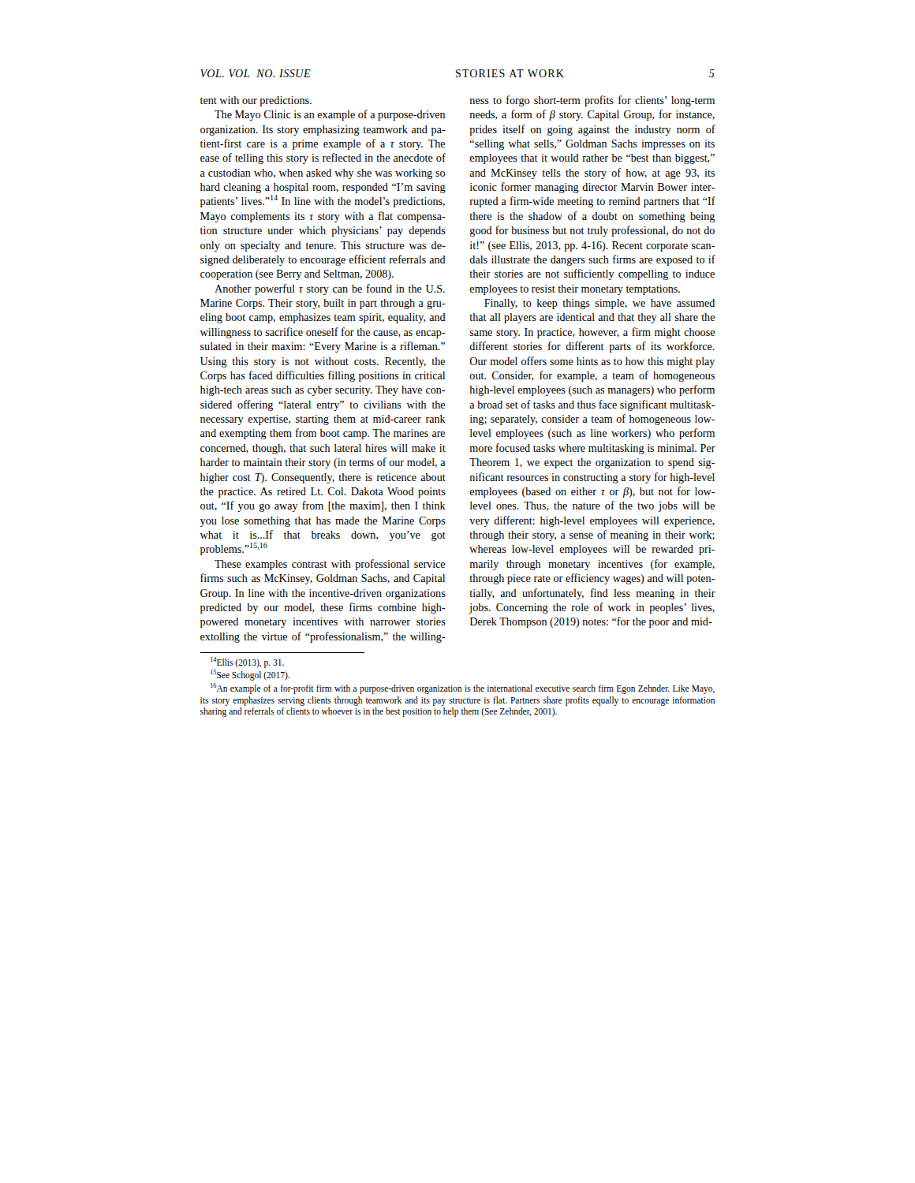Vol. Vol No. Issue
Stories at Work
5
tent with our predictions.
The Mayo Clinic is an example of a purpose-driven organization. Its story emphasizing teamwork and patient-first care is a prime example of a τ story. The ease of telling this story is reflected in the anecdote of a custodian who, when asked why she was working so hard cleaning a hospital room, responded “I’m saving patients’ lives.”14 In line with the model’s predictions, Mayo complements its τ story with a flat compensation structure under which physicians’ pay depends only on specialty and tenure. This structure was designed deliberately to encourage efficient referrals and cooperation (see Berry and Seltman, 2008).
Another powerful τ story can be found in the U.S. Marine Corps. Their story, built in part through a grueling boot camp, emphasizes team spirit, equality, and willingness to sacrifice oneself for the cause, as encapsulated in their maxim: “Every Marine is a rifleman.” Using this story is not without costs. Recently, the Corps has faced difficulties filling positions in critical high-tech areas such as cyber security. They have considered offering “lateral entry” to civilians with the necessary expertise, starting them at mid-career rank and exempting them from boot camp. The marines are concerned, though, that such lateral hires will make it harder to maintain their story (in terms of our model, a higher cost T). Consequently, there is reticence about the practice. As retired Lt. Col. Dakota Wood points out, “If you go away from [the maxim], then I think you lose something that has made the Marine Corps what it is...If that breaks down, you’ve got problems.”15,16
These examples contrast with professional service firms such as McKinsey, Goldman Sachs, and Capital Group. In line with the incentive-driven organizations predicted by our model, these firms combine high-powered monetary incentives with narrower stories extolling the virtue of “professionalism,” the willingness to forgo short-term profits for clients’ long-term needs, a form of β story. Capital Group, for instance, prides itself on going against the industry norm of “selling what sells,” Goldman Sachs impresses on its employees that it would rather be “best than biggest,” and McKinsey tells the story of how, at age 93, its iconic former managing director Marvin Bower interrupted a firm-wide meeting to remind partners that “If there is the shadow of a doubt on something being good for business but not truly professional, do not do it!” (see Ellis, 2013, pp. 4-16). Recent corporate scandals illustrate the dangers such firms are exposed to if their stories are not sufficiently compelling to induce employees to resist their monetary temptations.
Finally, to keep things simple, we have assumed that all players are identical and that they all share the same story. In practice, however, a firm might choose different stories for different parts of its workforce. Our model offers some hints as to how this might play out. Consider, for example, a team of homogeneous high-level employees (such as managers) who perform a broad set of tasks and thus face significant multitasking; separately, consider a team of homogeneous low-level employees (such as line workers) who perform more focused tasks where multitasking is minimal. Per Theorem 1, we expect the organization to spend significant resources in constructing a story for high-level employees (based on either τ or β), but not for low-level ones. Thus, the nature of the two jobs will be very different: high-level employees will experience, through their story, a sense of meaning in their work; whereas low-level employees will be rewarded primarily through monetary incentives (for example, through piece rate or efficiency wages) and will potentially, and unfortunately, find less meaning in their jobs. Concerning the role of work in peoples’ lives, Derek Thompson (2019) notes: “for the poor and mid-
14Ellis (2013), p. 31.
15See Schogol (2017).
16An example of a for-profit firm with a purpose-driven organization is the international executive search firm Egon Zehnder. Like Mayo, its story emphasizes serving clients through teamwork and its pay structure is flat. Partners share profits equally to encourage information sharing and referrals of clients to whoever is in the best position to help them (See Zehnder, 2001).